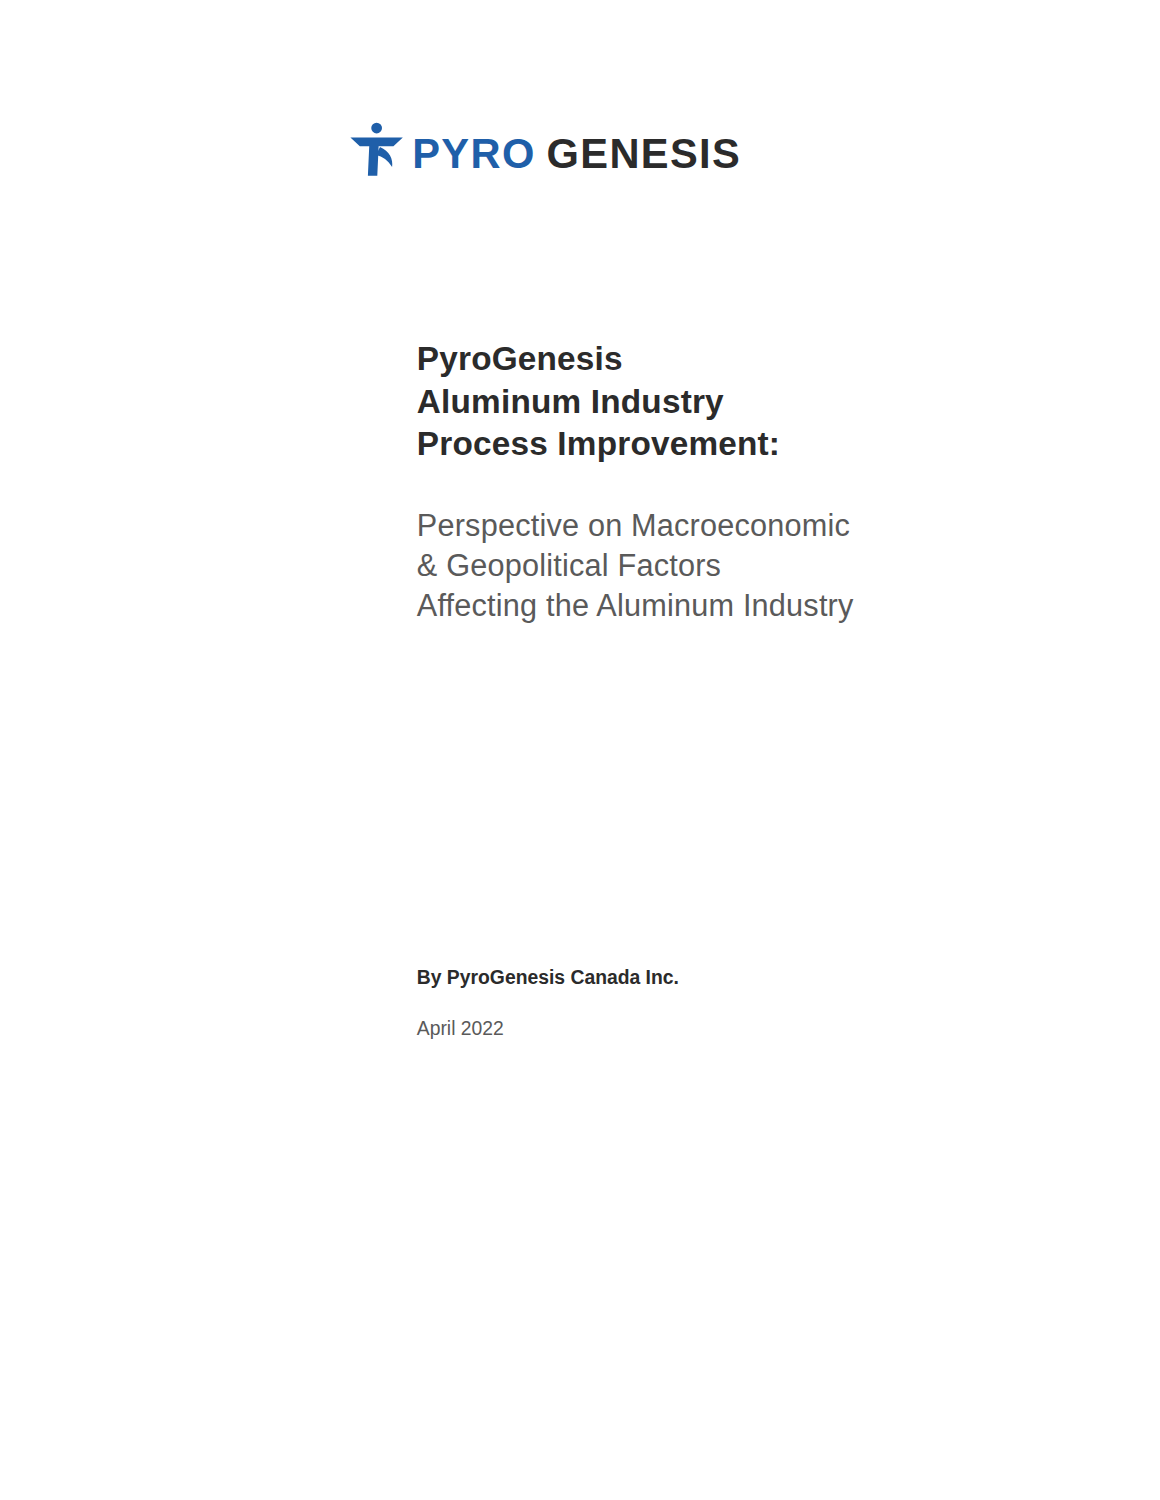PYRO GENESIS
PyroGenesis
Aluminum Industry
Process Improvement:
Perspective on Macroeconomic
& Geopolitical Factors
Affecting the Aluminum Industry
By PyroGenesis Canada Inc.
April 2022